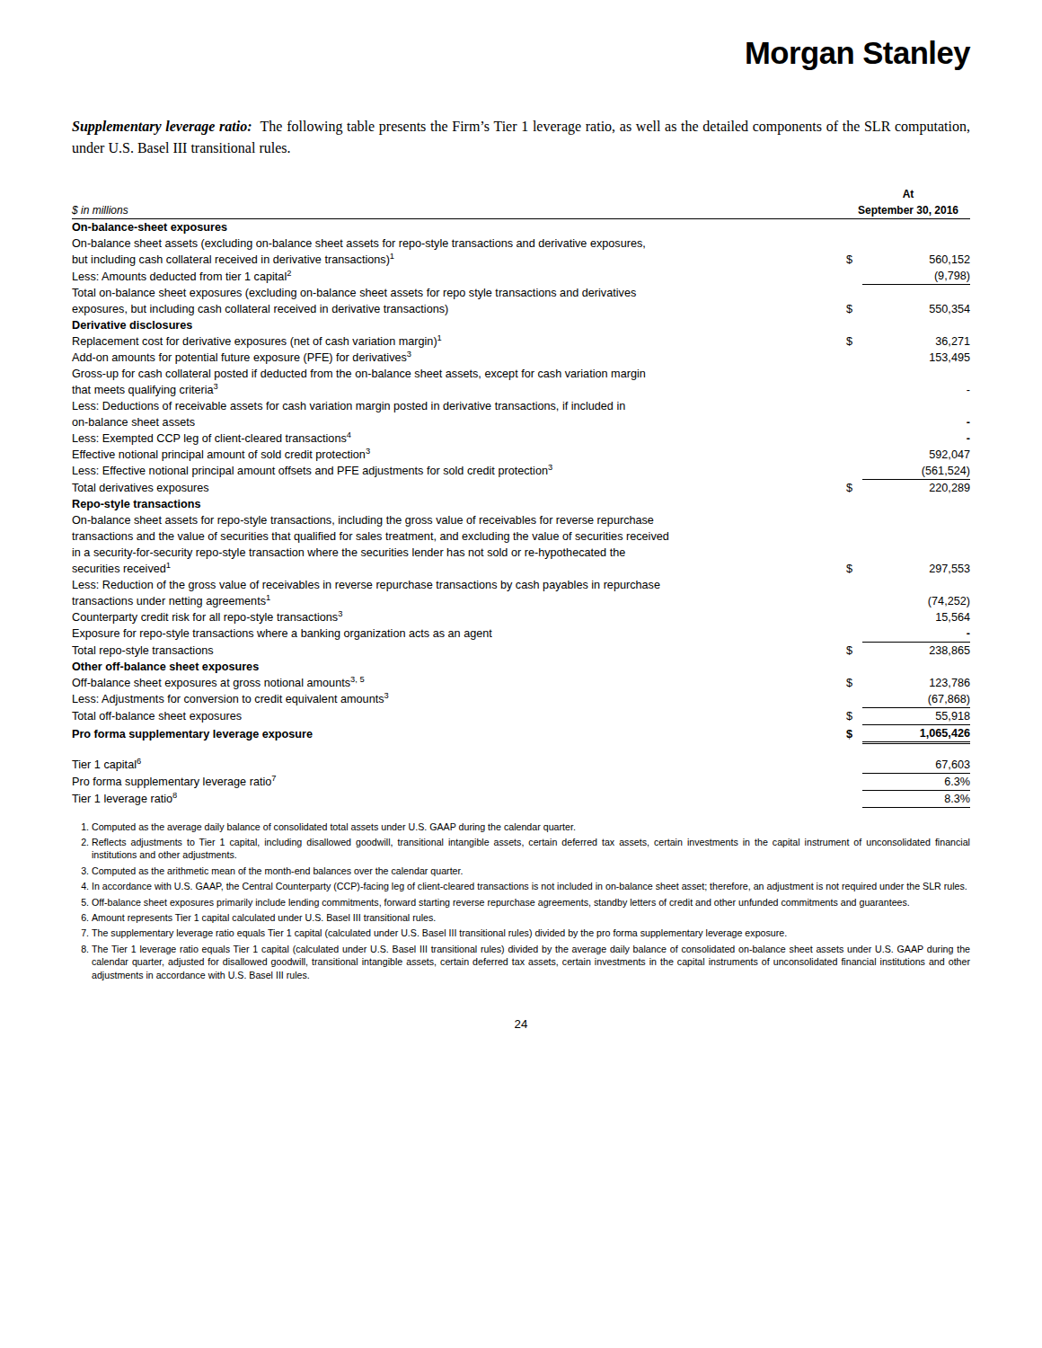Morgan Stanley
Supplementary leverage ratio: The following table presents the Firm’s Tier 1 leverage ratio, as well as the detailed components of the SLR computation, under U.S. Basel III transitional rules.
| | At |
| $ in millions | September 30, 2016 |
| On-balance-sheet exposures | | |
| On-balance sheet assets (excluding on-balance sheet assets for repo-style transactions and derivative exposures, | | |
| but including cash collateral received in derivative transactions) 1 | $ | 560,152 |
| Less: Amounts deducted from tier 1 capital 2 | | (9,798) |
| Total on-balance sheet exposures (excluding on-balance sheet assets for repo style transactions and derivatives | | |
| exposures, but including cash collateral received in derivative transactions) | $ | 550,354 |
| Derivative disclosures | | |
| Replacement cost for derivative exposures (net of cash variation margin) 1 | $ | 36,271 |
| Add-on amounts for potential future exposure (PFE) for derivatives 3 | | 153,495 |
| Gross-up for cash collateral posted if deducted from the on-balance sheet assets, except for cash variation margin | | |
| that meets qualifying criteria 3 | | - |
| Less: Deductions of receivable assets for cash variation margin posted in derivative transactions, if included in | | |
| on-balance sheet assets | | - |
| Less: Exempted CCP leg of client-cleared transactions 4 | | - |
| Effective notional principal amount of sold credit protection 3 | | 592,047 |
| Less: Effective notional principal amount offsets and PFE adjustments for sold credit protection 3 | | (561,524) |
| Total derivatives exposures | $ | 220,289 |
| Repo-style transactions | | |
| On-balance sheet assets for repo-style transactions, including the gross value of receivables for reverse repurchase | | |
| transactions and the value of securities that qualified for sales treatment, and excluding the value of securities received | | |
| in a security-for-security repo-style transaction where the securities lender has not sold or re-hypothecated the | | |
| securities received 1 | $ | 297,553 |
| Less: Reduction of the gross value of receivables in reverse repurchase transactions by cash payables in repurchase | | |
| transactions under netting agreements 1 | | (74,252) |
| Counterparty credit risk for all repo-style transactions 3 | | 15,564 |
| Exposure for repo-style transactions where a banking organization acts as an agent | | - |
| Total repo-style transactions | $ | 238,865 |
| Other off-balance sheet exposures | | |
| Off-balance sheet exposures at gross notional amounts 3, 5 | $ | 123,786 |
| Less: Adjustments for conversion to credit equivalent amounts 3 | | (67,868) |
| Total off-balance sheet exposures | $ | 55,918 |
| Pro forma supplementary leverage exposure | $ | 1,065,426 |
| Tier 1 capital 6 | | 67,603 |
| Pro forma supplementary leverage ratio 7 | | 6.3% |
| Tier 1 leverage ratio 8 | | 8.3% |
Computed as the average daily balance of consolidated total assets under U.S. GAAP during the calendar quarter.
Reflects adjustments to Tier 1 capital, including disallowed goodwill, transitional intangible assets, certain deferred tax assets, certain investments in the capital instrument of unconsolidated financial institutions and other adjustments.
Computed as the arithmetic mean of the month-end balances over the calendar quarter.
In accordance with U.S. GAAP, the Central Counterparty (CCP)-facing leg of client-cleared transactions is not included in on-balance sheet asset; therefore, an adjustment is not required under the SLR rules.
Off-balance sheet exposures primarily include lending commitments, forward starting reverse repurchase agreements, standby letters of credit and other unfunded commitments and guarantees.
Amount represents Tier 1 capital calculated under U.S. Basel III transitional rules.
The supplementary leverage ratio equals Tier 1 capital (calculated under U.S. Basel III transitional rules) divided by the pro forma supplementary leverage exposure.
The Tier 1 leverage ratio equals Tier 1 capital (calculated under U.S. Basel III transitional rules) divided by the average daily balance of consolidated on-balance sheet assets under U.S. GAAP during the calendar quarter, adjusted for disallowed goodwill, transitional intangible assets, certain deferred tax assets, certain investments in the capital instruments of unconsolidated financial institutions and other adjustments in accordance with U.S. Basel III rules.
24